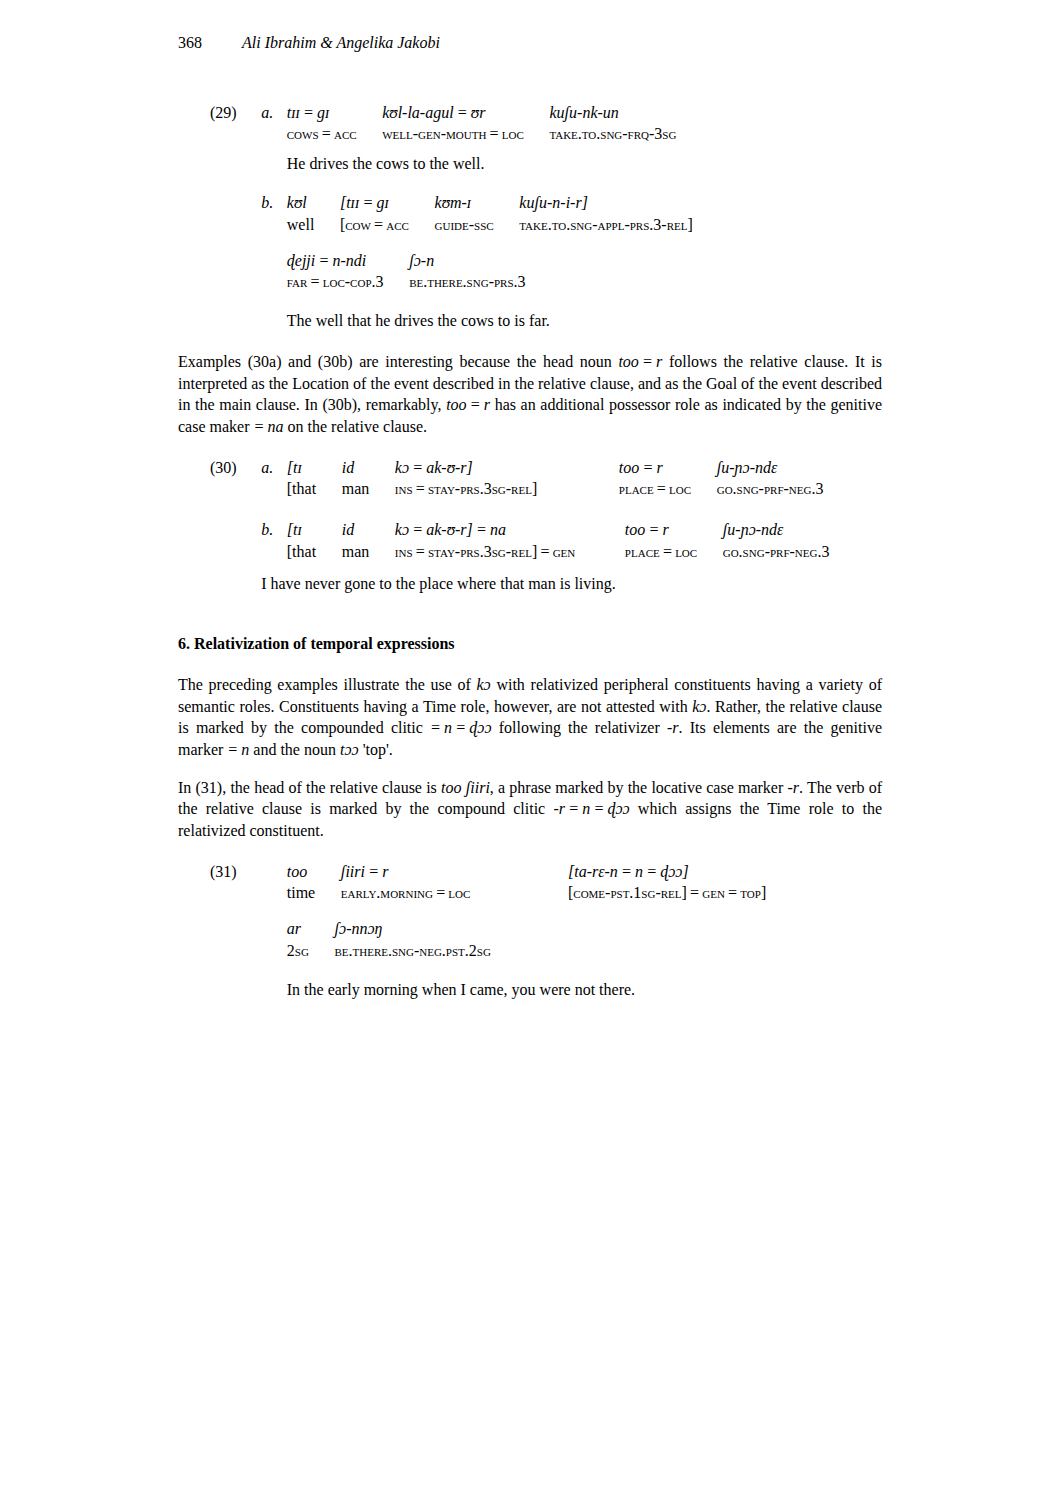368 Ali Ibrahim & Angelika Jakobi
(29)
a.
tɪɪ = gɪ cows = acc
kʊl-la-agul = ʊr well-gen-mouth = loc
kuʃu-nk-un take.to.sng-frq-3sg
He drives the cows to the well.
b.
kʊl well
[tɪɪ = gɪ[cow = acc
kʊm-ɪ guide-ssc
kuʃu-n-i-r] take.to.sng-appl-prs.3-rel]
ɖejji = n-ndi far = loc-cop.3
ʃɔ-n be.there.sng-prs.3
The well that he drives the cows to is far.
Examples (30a) and (30b) are interesting because the head noun too = r follows the relative clause. It is interpreted as the Location of the event described in the relative clause, and as the Goal of the event described in the main clause. In (30b), remarkably, too = r has an additional possessor role as indicated by the genitive case maker = na on the relative clause.
(30)
a.
[tɪ[that
id man
kɔ = ak-ʊ-r] ins = stay-prs.3sg-rel]
too = r place = loc
ʃu-ɲɔ-ndɛ go.sng-prf-neg.3
b.
[tɪ[that
id man
kɔ = ak-ʊ-r] = na ins = stay-prs.3sg-rel] = gen
too = r place = loc
ʃu-ɲɔ-ndɛ go.sng-prf-neg.3
I have never gone to the place where that man is living.
6. Relativization of temporal expressions
The preceding examples illustrate the use of kɔ with relativized peripheral constituents having a variety of semantic roles. Constituents having a Time role, however, are not attested with kɔ. Rather, the relative clause is marked by the compounded clitic = n = ɖɔɔ following the relativizer -r. Its elements are the genitive marker = n and the noun tɔɔ 'top'.
In (31), the head of the relative clause is too ʃiiri, a phrase marked by the locative case marker -r. The verb of the relative clause is marked by the compound clitic -r = n = ɖɔɔ which assigns the Time role to the relativized constituent.
(31)
too time
ʃiiri = r early.morning = loc
[ta-rɛ-n = n = ɖɔɔ][come-pst.1sg-rel] = gen = top]
ar 2sg
ʃɔ-nnɔŋ be.there.sng-neg.pst.2sg
In the early morning when I came, you were not there.